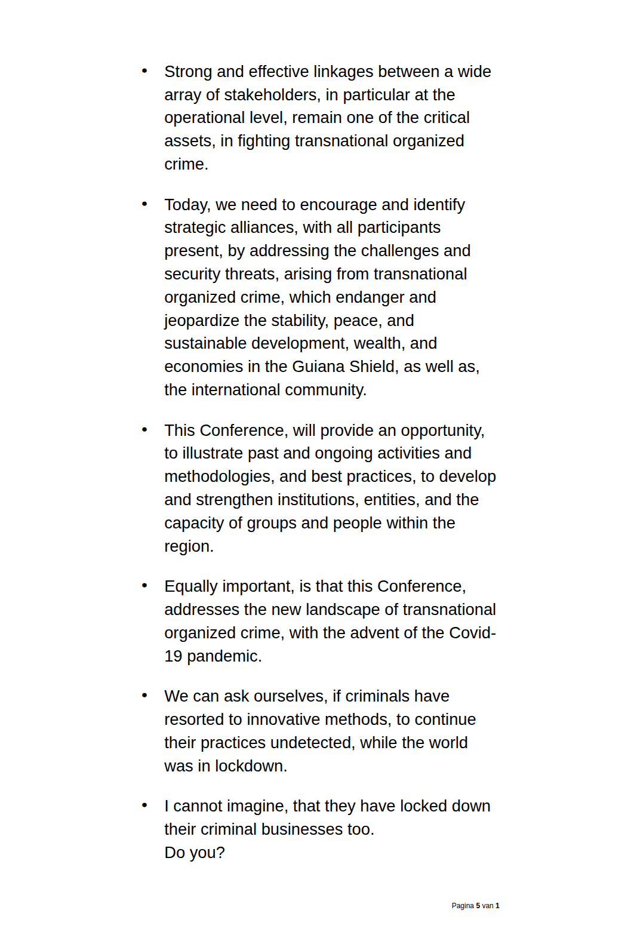Strong and effective linkages between a wide array of stakeholders, in particular at the operational level, remain one of the critical assets, in fighting transnational organized crime.
Today, we need to encourage and identify strategic alliances, with all participants present, by addressing the challenges and security threats, arising from transnational organized crime, which endanger and jeopardize the stability, peace, and sustainable development, wealth, and economies in the Guiana Shield, as well as, the international community.
This Conference, will provide an opportunity, to illustrate past and ongoing activities and methodologies, and best practices, to develop and strengthen institutions, entities, and the capacity of groups and people within the region.
Equally important, is that this Conference, addresses the new landscape of transnational organized crime, with the advent of the Covid-19 pandemic.
We can ask ourselves, if criminals have resorted to innovative methods, to continue their practices undetected, while the world was in lockdown.
I cannot imagine, that they have locked down their criminal businesses too.
Do you?
Pagina 5 van 1